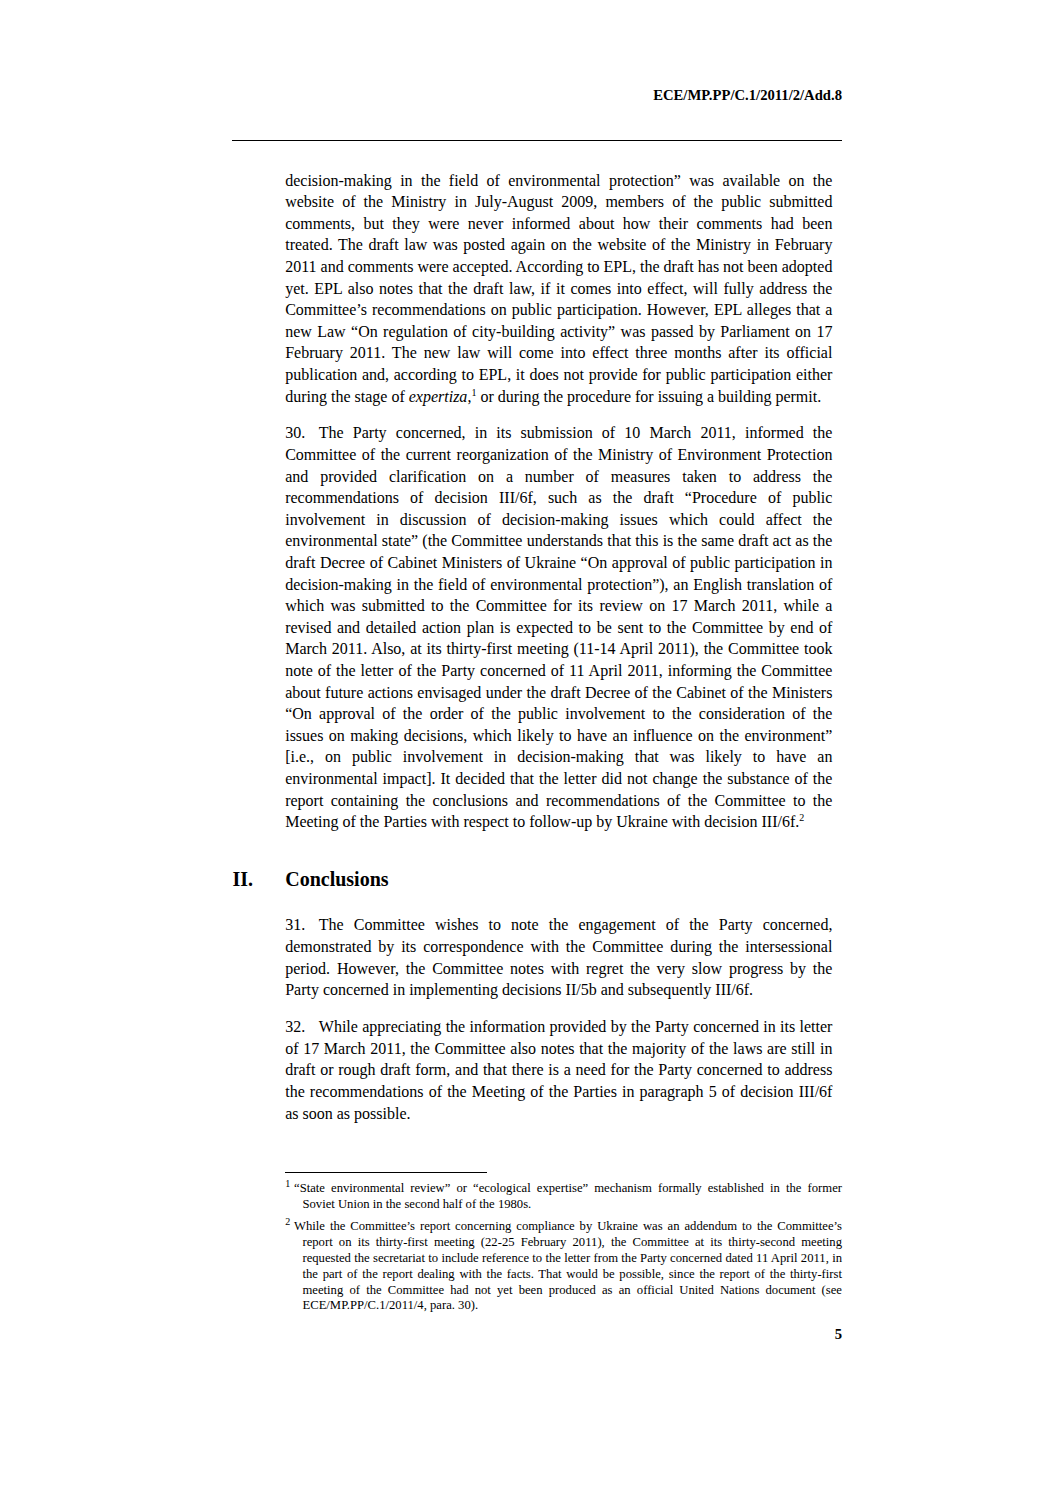ECE/MP.PP/C.1/2011/2/Add.8
decision-making in the field of environmental protection” was available on the website of the Ministry in July-August 2009, members of the public submitted comments, but they were never informed about how their comments had been treated. The draft law was posted again on the website of the Ministry in February 2011 and comments were accepted. According to EPL, the draft has not been adopted yet. EPL also notes that the draft law, if it comes into effect, will fully address the Committee’s recommendations on public participation. However, EPL alleges that a new Law “On regulation of city-building activity” was passed by Parliament on 17 February 2011. The new law will come into effect three months after its official publication and, according to EPL, it does not provide for public participation either during the stage of expertiza,1 or during the procedure for issuing a building permit.
30. The Party concerned, in its submission of 10 March 2011, informed the Committee of the current reorganization of the Ministry of Environment Protection and provided clarification on a number of measures taken to address the recommendations of decision III/6f, such as the draft “Procedure of public involvement in discussion of decision-making issues which could affect the environmental state” (the Committee understands that this is the same draft act as the draft Decree of Cabinet Ministers of Ukraine “On approval of public participation in decision-making in the field of environmental protection”), an English translation of which was submitted to the Committee for its review on 17 March 2011, while a revised and detailed action plan is expected to be sent to the Committee by end of March 2011. Also, at its thirty-first meeting (11-14 April 2011), the Committee took note of the letter of the Party concerned of 11 April 2011, informing the Committee about future actions envisaged under the draft Decree of the Cabinet of the Ministers “On approval of the order of the public involvement to the consideration of the issues on making decisions, which likely to have an influence on the environment” [i.e., on public involvement in decision-making that was likely to have an environmental impact]. It decided that the letter did not change the substance of the report containing the conclusions and recommendations of the Committee to the Meeting of the Parties with respect to follow-up by Ukraine with decision III/6f.2
II. Conclusions
31. The Committee wishes to note the engagement of the Party concerned, demonstrated by its correspondence with the Committee during the intersessional period. However, the Committee notes with regret the very slow progress by the Party concerned in implementing decisions II/5b and subsequently III/6f.
32. While appreciating the information provided by the Party concerned in its letter of 17 March 2011, the Committee also notes that the majority of the laws are still in draft or rough draft form, and that there is a need for the Party concerned to address the recommendations of the Meeting of the Parties in paragraph 5 of decision III/6f as soon as possible.
1“State environmental review” or “ecological expertise” mechanism formally established in the former Soviet Union in the second half of the 1980s.
2While the Committee’s report concerning compliance by Ukraine was an addendum to the Committee’s report on its thirty-first meeting (22-25 February 2011), the Committee at its thirty-second meeting requested the secretariat to include reference to the letter from the Party concerned dated 11 April 2011, in the part of the report dealing with the facts. That would be possible, since the report of the thirty-first meeting of the Committee had not yet been produced as an official United Nations document (see ECE/MP.PP/C.1/2011/4, para. 30).
5